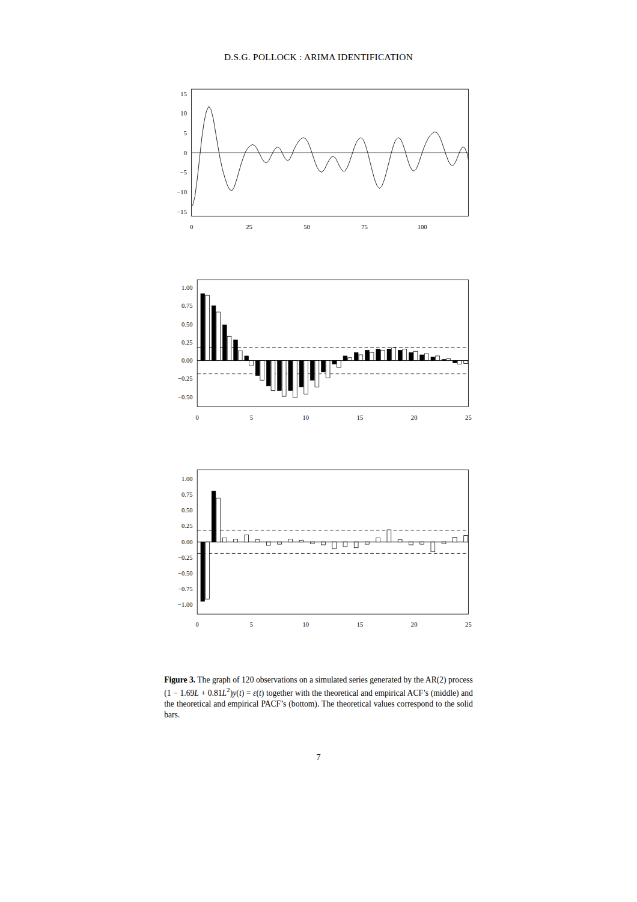D.S.G. POLLOCK : ARIMA IDENTIFICATION
Simulated AR(2) series, 120 observations 15 10 5 0 −5 −10 −15 0 25 50 75 100
ACF: theoretical (solid) and empirical (open) bars 1.00 0.75 0.50 0.25 0.00 −0.25 −0.50 0 5 10 15 20 25
PACF: theoretical (solid) and empirical (open) bars 1.00 0.75 0.50 0.25 0.00 −0.25 −0.50 −0.75 −1.00 0 5 10 15 20 25
Figure 3. The graph of 120 observations on a simulated series generated by the AR(2) process (1 − 1.69L + 0.81L2)y(t) = ε(t) together with the theoretical and empirical ACF’s (middle) and the theoretical and empirical PACF’s (bottom). The theoretical values correspond to the solid bars.
7